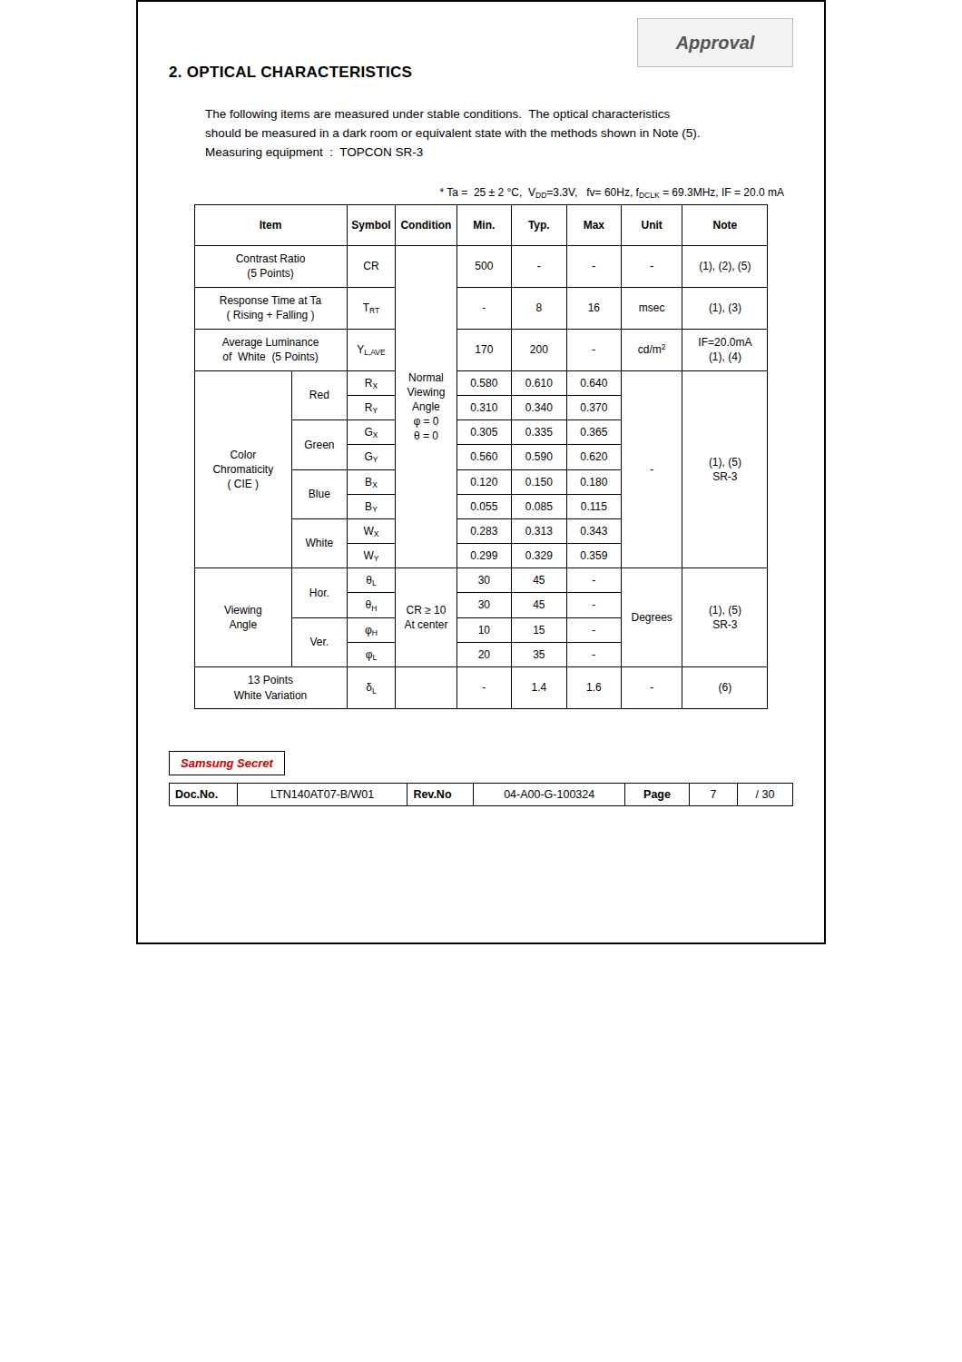Approval
2. OPTICAL CHARACTERISTICS
The following items are measured under stable conditions. The optical characteristics
should be measured in a dark room or equivalent state with the methods shown in Note (5).
Measuring equipment : TOPCON SR-3
* Ta = 25 ± 2 °C, VDD=3.3V, fv= 60Hz, fDCLK = 69.3MHz, IF = 20.0 mA
| Item | Symbol | Condition | Min. | Typ. | Max | Unit | Note |
| --- | --- | --- | --- | --- | --- | --- | --- |
| Contrast Ratio (5 Points) | CR | Normal Viewing Angle φ = 0 θ = 0 | 500 | - | - | - | (1), (2), (5) |
| Response Time at Ta ( Rising + Falling ) | T RT | - | 8 | 16 | msec | (1), (3) |
| Average Luminance of White (5 Points) | Y L,AVE | 170 | 200 | - | cd/m 2 | IF=20.0mA (1), (4) |
| Color Chromaticity ( CIE ) | Red | R X | 0.580 | 0.610 | 0.640 | - | (1), (5) SR-3 |
| R Y | 0.310 | 0.340 | 0.370 |
| Green | G X | 0.305 | 0.335 | 0.365 |
| G Y | 0.560 | 0.590 | 0.620 |
| Blue | B X | 0.120 | 0.150 | 0.180 |
| B Y | 0.055 | 0.085 | 0.115 |
| White | W X | 0.283 | 0.313 | 0.343 |
| W Y | 0.299 | 0.329 | 0.359 |
| Viewing Angle | Hor. | θ L | CR ≥ 10 At center | 30 | 45 | - | Degrees | (1), (5) SR-3 |
| θ H | 30 | 45 | - |
| Ver. | φ H | 10 | 15 | - |
| φ L | 20 | 35 | - |
| 13 Points White Variation | δ L | | - | 1.4 | 1.6 | - | (6) |
Samsung Secret
| Doc.No. | LTN140AT07-B/W01 | Rev.No | 04-A00-G-100324 | Page | 7 | / 30 |